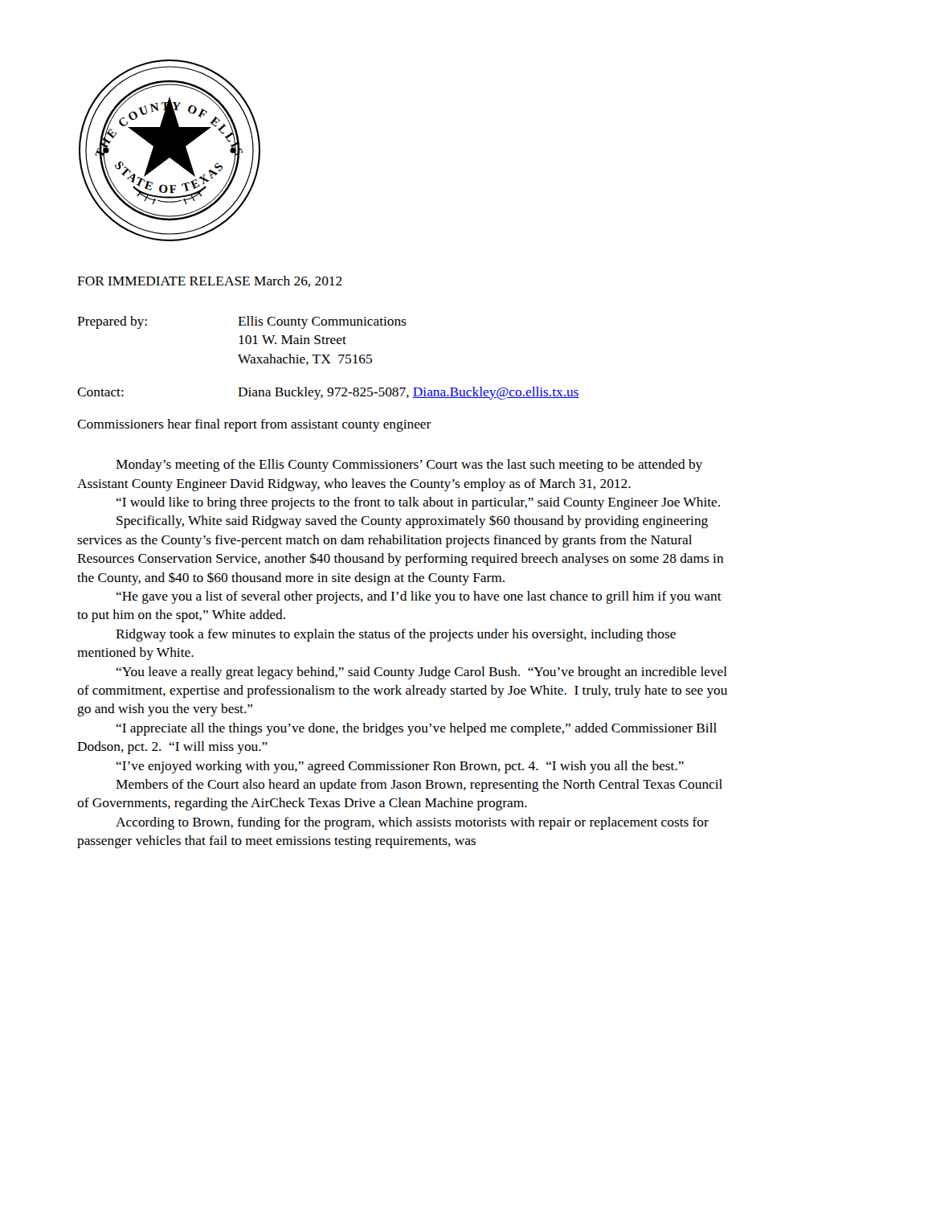The County of Ellis, State of Texas seal THE COUNTY OF ELLIS STATE OF TEXAS
FOR IMMEDIATE RELEASE March 26, 2012
Prepared by:
Ellis County Communications
101 W. Main Street
Waxahachie, TX 75165
Contact:
Diana Buckley, 972-825-5087, Diana.Buckley@co.ellis.tx.us
Commissioners hear final report from assistant county engineer
Monday’s meeting of the Ellis County Commissioners’ Court was the last such meeting to be attended by Assistant County Engineer David Ridgway, who leaves the County’s employ as of March 31, 2012.
“I would like to bring three projects to the front to talk about in particular,” said County Engineer Joe White.
Specifically, White said Ridgway saved the County approximately $60 thousand by providing engineering services as the County’s five-percent match on dam rehabilitation projects financed by grants from the Natural Resources Conservation Service, another $40 thousand by performing required breech analyses on some 28 dams in the County, and $40 to $60 thousand more in site design at the County Farm.
“He gave you a list of several other projects, and I’d like you to have one last chance to grill him if you want to put him on the spot,” White added.
Ridgway took a few minutes to explain the status of the projects under his oversight, including those mentioned by White.
“You leave a really great legacy behind,” said County Judge Carol Bush. “You’ve brought an incredible level of commitment, expertise and professionalism to the work already started by Joe White. I truly, truly hate to see you go and wish you the very best.”
“I appreciate all the things you’ve done, the bridges you’ve helped me complete,” added Commissioner Bill Dodson, pct. 2. “I will miss you.”
“I’ve enjoyed working with you,” agreed Commissioner Ron Brown, pct. 4. “I wish you all the best.”
Members of the Court also heard an update from Jason Brown, representing the North Central Texas Council of Governments, regarding the AirCheck Texas Drive a Clean Machine program.
According to Brown, funding for the program, which assists motorists with repair or replacement costs for passenger vehicles that fail to meet emissions testing requirements, was